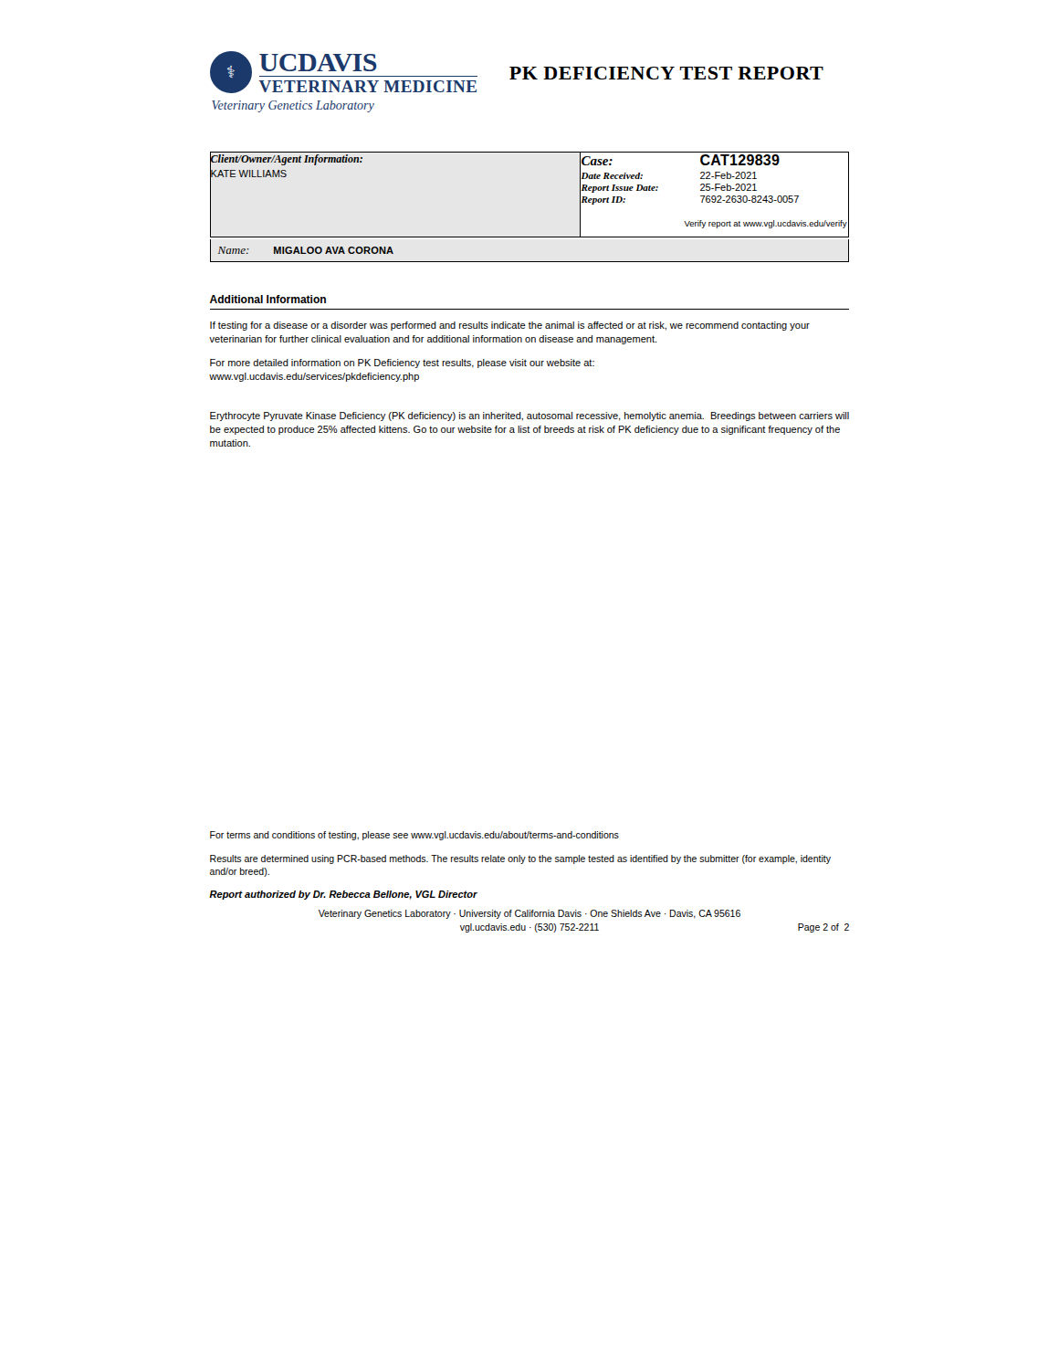⚕
UCDAVIS
VETERINARY MEDICINE
Veterinary Genetics Laboratory
PK DEFICIENCY TEST REPORT
| Client/Owner/Agent Information: KATE WILLIAMS | / Case: / CAT129839 / / Date Received: / 22-Feb-2021 / / Report Issue Date: / 25-Feb-2021 / / Report ID: / 7692-2630-8243-0057 / Verify report at www.vgl.ucdavis.edu/verify |
Name: MIGALOO AVA CORONA
Additional Information
If testing for a disease or a disorder was performed and results indicate the animal is affected or at risk, we recommend contacting your veterinarian for further clinical evaluation and for additional information on disease and management.
For more detailed information on PK Deficiency test results, please visit our website at:
www.vgl.ucdavis.edu/services/pkdeficiency.php
Erythrocyte Pyruvate Kinase Deficiency (PK deficiency) is an inherited, autosomal recessive, hemolytic anemia. Breedings between carriers will be expected to produce 25% affected kittens. Go to our website for a list of breeds at risk of PK deficiency due to a significant frequency of the mutation.
For terms and conditions of testing, please see www.vgl.ucdavis.edu/about/terms-and-conditions
Results are determined using PCR-based methods. The results relate only to the sample tested as identified by the submitter (for example, identity and/or breed).
Report authorized by Dr. Rebecca Bellone, VGL Director
Veterinary Genetics Laboratory · University of California Davis · One Shields Ave · Davis, CA 95616
vgl.ucdavis.edu · (530) 752-2211 Page 2 of 2